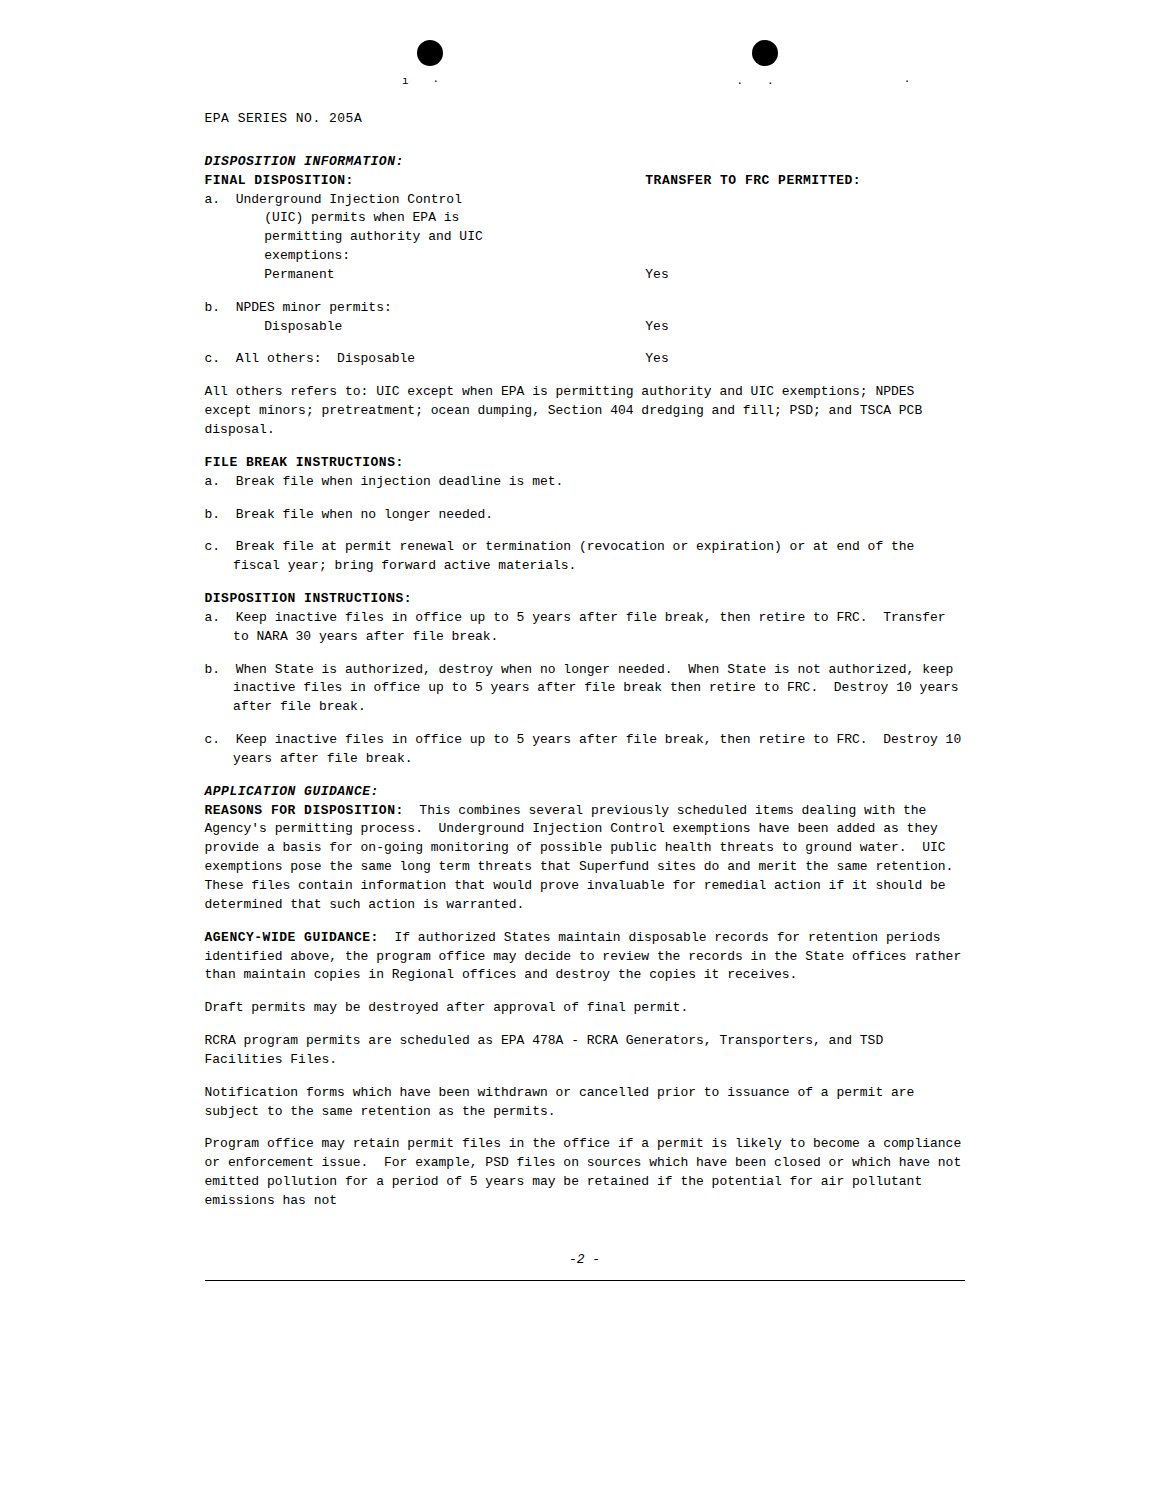ı . . . .
EPA SERIES NO. 205A
DISPOSITION INFORMATION:
| FINAL DISPOSITION: | TRANSFER TO FRC PERMITTED: |
| a. Underground Injection Control (UIC) permits when EPA is permitting authority and UIC exemptions: Permanent | Yes |
| b. NPDES minor permits: Disposable | Yes |
| c. All others: Disposable | Yes |
All others refers to: UIC except when EPA is permitting authority and UIC exemptions; NPDES except minors; pretreatment; ocean dumping, Section 404 dredging and fill; PSD; and TSCA PCB disposal.
FILE BREAK INSTRUCTIONS:
a. Break file when injection deadline is met.
b. Break file when no longer needed.
c. Break file at permit renewal or termination (revocation or expiration) or at end of the fiscal year; bring forward active materials.
DISPOSITION INSTRUCTIONS:
a. Keep inactive files in office up to 5 years after file break, then retire to FRC. Transfer to NARA 30 years after file break.
b. When State is authorized, destroy when no longer needed. When State is not authorized, keep inactive files in office up to 5 years after file break then retire to FRC. Destroy 10 years after file break.
c. Keep inactive files in office up to 5 years after file break, then retire to FRC. Destroy 10 years after file break.
APPLICATION GUIDANCE:
REASONS FOR DISPOSITION: This combines several previously scheduled items dealing with the Agency's permitting process. Underground Injection Control exemptions have been added as they provide a basis for on-going monitoring of possible public health threats to ground water. UIC exemptions pose the same long term threats that Superfund sites do and merit the same retention. These files contain information that would prove invaluable for remedial action if it should be determined that such action is warranted.
AGENCY-WIDE GUIDANCE: If authorized States maintain disposable records for retention periods identified above, the program office may decide to review the records in the State offices rather than maintain copies in Regional offices and destroy the copies it receives.
Draft permits may be destroyed after approval of final permit.
RCRA program permits are scheduled as EPA 478A - RCRA Generators, Transporters, and TSD Facilities Files.
Notification forms which have been withdrawn or cancelled prior to issuance of a permit are subject to the same retention as the permits.
Program office may retain permit files in the office if a permit is likely to become a compliance or enforcement issue. For example, PSD files on sources which have been closed or which have not emitted pollution for a period of 5 years may be retained if the potential for air pollutant emissions has not
-2 -